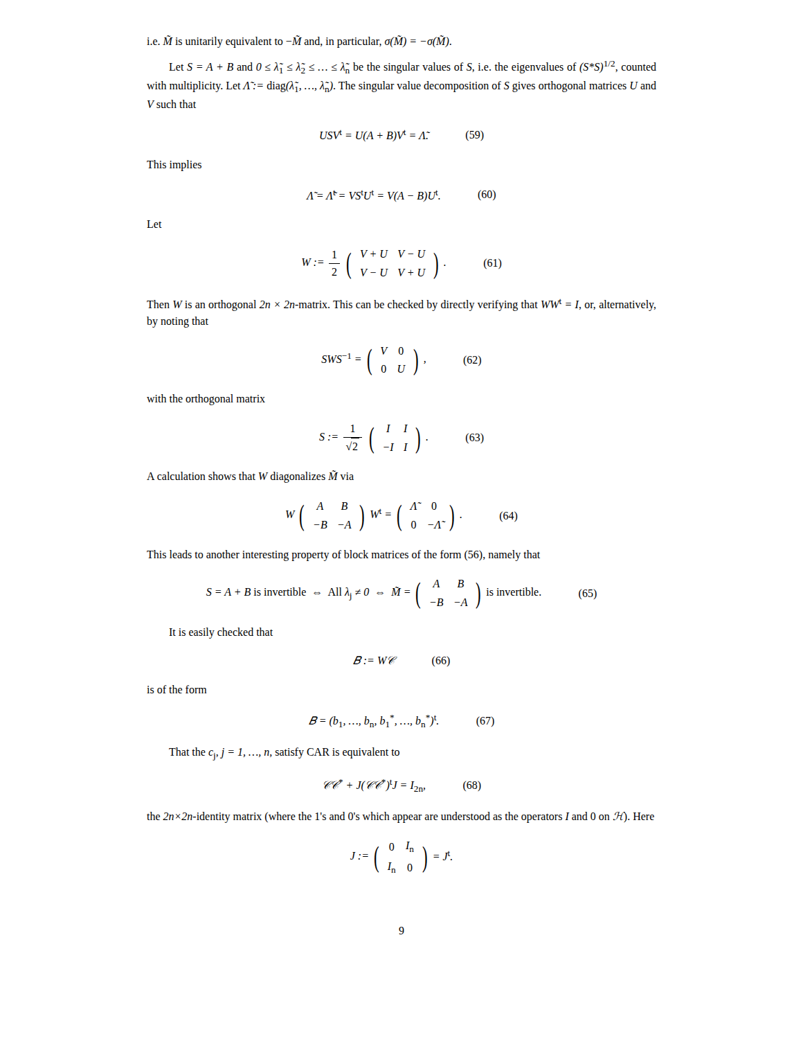i.e. M̃ is unitarily equivalent to −M̃ and, in particular, σ(M̃) = −σ(M̃).
Let S = A + B and 0 ≤ λ̃1 ≤ λ̃2 ≤ … ≤ λ̃n be the singular values of S, i.e. the eigenvalues of (S*S)1/2, counted with multiplicity. Let Λ̃ := diag(λ̃1, …, λ̃n). The singular value decomposition of S gives orthogonal matrices U and V such that
USVt = U(A + B)Vt = Λ̃.
(59)
This implies
Λ̃ = Λ̃t = VStUt = V(A − B)Ut.
(60)
Let
W := 12 (
| V + U | V − U |
| V − U | V + U |
) .
(61)
Then W is an orthogonal 2n × 2n-matrix. This can be checked by directly verifying that WWt = I, or, alternatively, by noting that
SWS−1 = (
| V | 0 |
| 0 | U |
) ,
(62)
with the orthogonal matrix
S := 1√2 (
| I | I |
| −I | I |
) .
(63)
A calculation shows that W diagonalizes M̃ via
W (
| A | B |
| −B | −A |
) Wt = (
| Λ̃ | 0 |
| 0 | −Λ̃ |
) .
(64)
This leads to another interesting property of block matrices of the form (56), namely that
S = A + B is invertible ⇔ All λj ≠ 0 ⇔ M̃ = (
| A | B |
| −B | −A |
) is invertible.
(65)
It is easily checked that
𝐵 := W𝒞
(66)
is of the form
𝐵 = (b1, …, bn, b1*, …, bn*)t.
(67)
That the cj, j = 1, …, n, satisfy CAR is equivalent to
𝒞𝒞* + J(𝒞𝒞*)tJ = I2n,
(68)
the 2n×2n-identity matrix (where the 1's and 0's which appear are understood as the operators I and 0 on ℋ). Here
J := (
| 0 | I n |
| I n | 0 |
) = Jt.
9